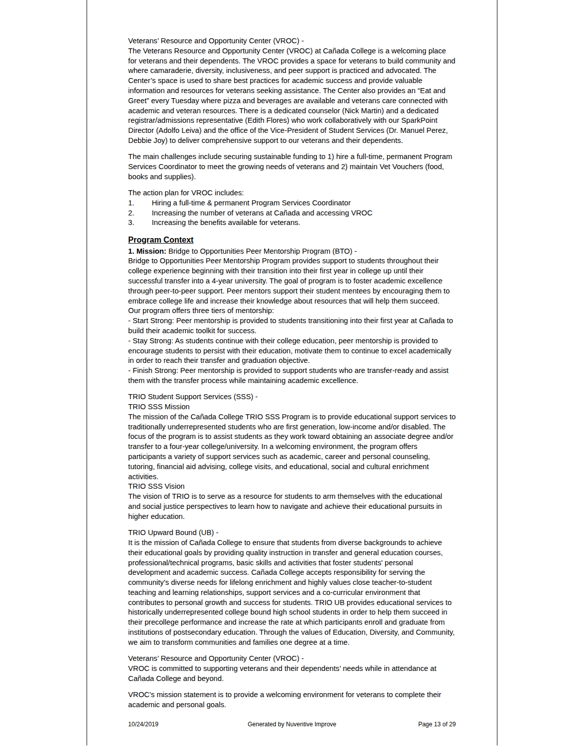Veterans’ Resource and Opportunity Center (VROC) -
The Veterans Resource and Opportunity Center (VROC) at Cañada College is a welcoming place for veterans and their dependents. The VROC provides a space for veterans to build community and where camaraderie, diversity, inclusiveness, and peer support is practiced and advocated. The Center’s space is used to share best practices for academic success and provide valuable information and resources for veterans seeking assistance. The Center also provides an “Eat and Greet” every Tuesday where pizza and beverages are available and veterans care connected with academic and veteran resources. There is a dedicated counselor (Nick Martin) and a dedicated registrar/admissions representative (Edith Flores) who work collaboratively with our SparkPoint Director (Adolfo Leiva) and the office of the Vice-President of Student Services (Dr. Manuel Perez, Debbie Joy) to deliver comprehensive support to our veterans and their dependents.
The main challenges include securing sustainable funding to 1) hire a full-time, permanent Program Services Coordinator to meet the growing needs of veterans and 2) maintain Vet Vouchers (food, books and supplies).
The action plan for VROC includes:
1. Hiring a full-time & permanent Program Services Coordinator 2. Increasing the number of veterans at Cañada and accessing VROC 3. Increasing the benefits available for veterans.
Program Context
1. Mission: Bridge to Opportunities Peer Mentorship Program (BTO) -
Bridge to Opportunities Peer Mentorship Program provides support to students throughout their college experience beginning with their transition into their first year in college up until their successful transfer into a 4-year university. The goal of program is to foster academic excellence through peer-to-peer support. Peer mentors support their student mentees by encouraging them to embrace college life and increase their knowledge about resources that will help them succeed.
Our program offers three tiers of mentorship:
- Start Strong: Peer mentorship is provided to students transitioning into their first year at Cañada to build their academic toolkit for success.
- Stay Strong: As students continue with their college education, peer mentorship is provided to encourage students to persist with their education, motivate them to continue to excel academically in order to reach their transfer and graduation objective.
- Finish Strong: Peer mentorship is provided to support students who are transfer-ready and assist them with the transfer process while maintaining academic excellence.
TRIO Student Support Services (SSS) -
TRIO SSS Mission
The mission of the Cañada College TRIO SSS Program is to provide educational support services to traditionally underrepresented students who are first generation, low-income and/or disabled. The focus of the program is to assist students as they work toward obtaining an associate degree and/or transfer to a four-year college/university. In a welcoming environment, the program offers participants a variety of support services such as academic, career and personal counseling, tutoring, financial aid advising, college visits, and educational, social and cultural enrichment activities.
TRIO SSS Vision
The vision of TRIO is to serve as a resource for students to arm themselves with the educational and social justice perspectives to learn how to navigate and achieve their educational pursuits in higher education.
TRIO Upward Bound (UB) -
It is the mission of Cañada College to ensure that students from diverse backgrounds to achieve their educational goals by providing quality instruction in transfer and general education courses, professional/technical programs, basic skills and activities that foster students' personal development and academic success. Cañada College accepts responsibility for serving the community's diverse needs for lifelong enrichment and highly values close teacher-to-student teaching and learning relationships, support services and a co-curricular environment that contributes to personal growth and success for students. TRIO UB provides educational services to historically underrepresented college bound high school students in order to help them succeed in their precollege performance and increase the rate at which participants enroll and graduate from institutions of postsecondary education. Through the values of Education, Diversity, and Community, we aim to transform communities and families one degree at a time.
Veterans’ Resource and Opportunity Center (VROC) -
VROC is committed to supporting veterans and their dependents’ needs while in attendance at Cañada College and beyond.
VROC's mission statement is to provide a welcoming environment for veterans to complete their academic and personal goals.
10/24/2019
Generated by Nuventive Improve
Page 13 of 29